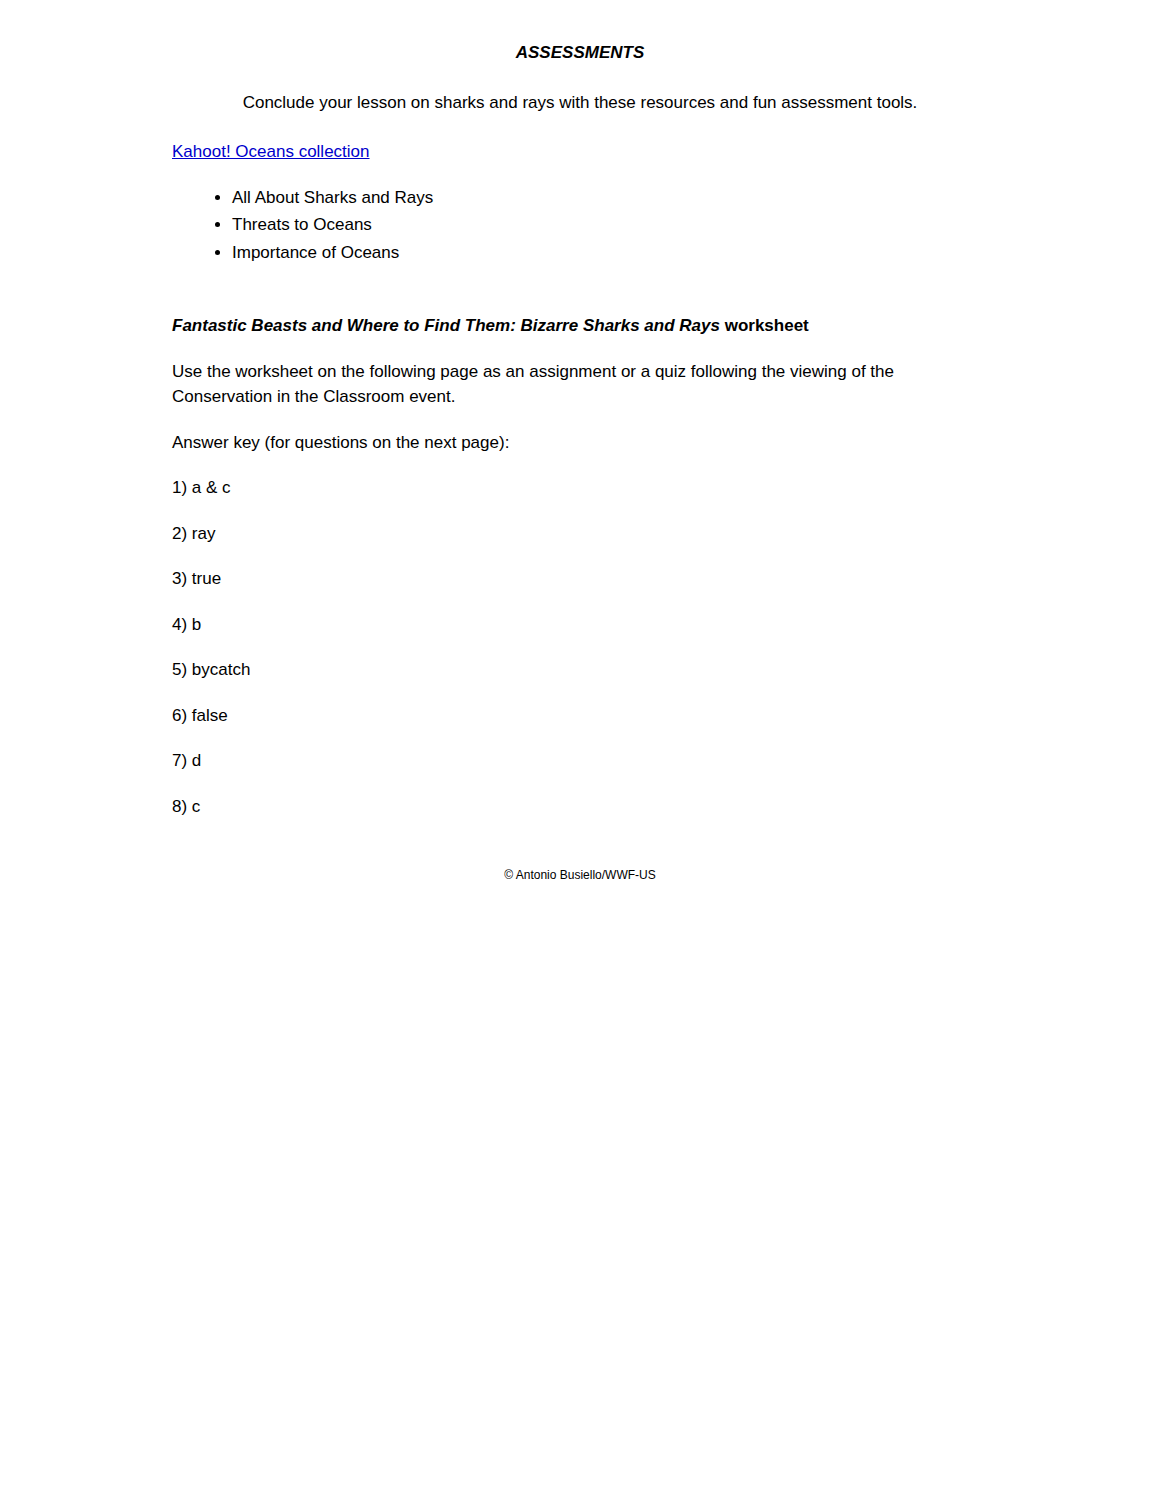ASSESSMENTS
Conclude your lesson on sharks and rays with these resources and fun assessment tools.
Kahoot! Oceans collection
All About Sharks and Rays
Threats to Oceans
Importance of Oceans
Fantastic Beasts and Where to Find Them: Bizarre Sharks and Rays worksheet
Use the worksheet on the following page as an assignment or a quiz following the viewing of the Conservation in the Classroom event.
Answer key (for questions on the next page):
1) a & c
2) ray
3) true
4) b
5) bycatch
6) false
7) d
8) c
© Antonio Busiello/WWF-US